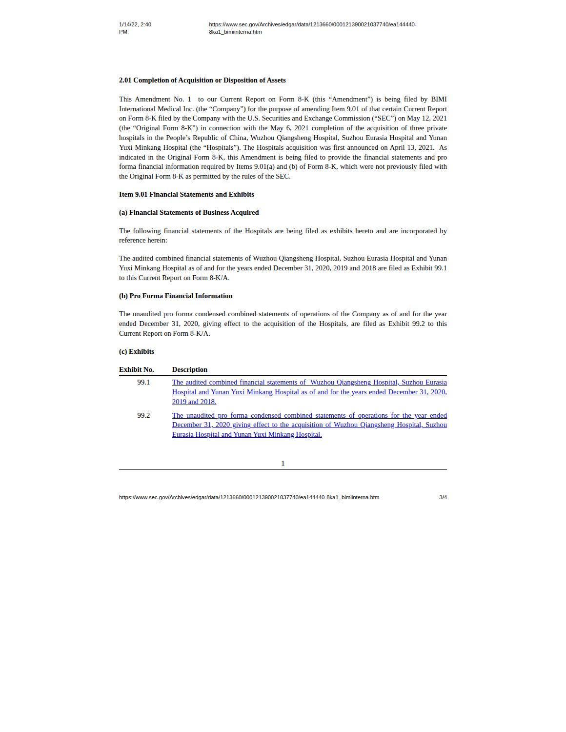1/14/22, 2:40 PM https://www.sec.gov/Archives/edgar/data/1213660/000121390021037740/ea144440-8ka1_bimiinterna.htm
2.01 Completion of Acquisition or Disposition of Assets
This Amendment No. 1 to our Current Report on Form 8-K (this “Amendment”) is being filed by BIMI International Medical Inc. (the “Company”) for the purpose of amending Item 9.01 of that certain Current Report on Form 8-K filed by the Company with the U.S. Securities and Exchange Commission (“SEC”) on May 12, 2021 (the “Original Form 8-K”) in connection with the May 6, 2021 completion of the acquisition of three private hospitals in the People’s Republic of China, Wuzhou Qiangsheng Hospital, Suzhou Eurasia Hospital and Yunan Yuxi Minkang Hospital (the “Hospitals”). The Hospitals acquisition was first announced on April 13, 2021. As indicated in the Original Form 8-K, this Amendment is being filed to provide the financial statements and pro forma financial information required by Items 9.01(a) and (b) of Form 8-K, which were not previously filed with the Original Form 8-K as permitted by the rules of the SEC.
Item 9.01 Financial Statements and Exhibits
(a) Financial Statements of Business Acquired
The following financial statements of the Hospitals are being filed as exhibits hereto and are incorporated by reference herein:
The audited combined financial statements of Wuzhou Qiangsheng Hospital, Suzhou Eurasia Hospital and Yunan Yuxi Minkang Hospital as of and for the years ended December 31, 2020, 2019 and 2018 are filed as Exhibit 99.1 to this Current Report on Form 8-K/A.
(b) Pro Forma Financial Information
The unaudited pro forma condensed combined statements of operations of the Company as of and for the year ended December 31, 2020, giving effect to the acquisition of the Hospitals, are filed as Exhibit 99.2 to this Current Report on Form 8-K/A.
(c) Exhibits
| Exhibit No. | Description |
| --- | --- |
| 99.1 | The audited combined financial statements of Wuzhou Qiangsheng Hospital, Suzhou Eurasia Hospital and Yunan Yuxi Minkang Hospital as of and for the years ended December 31, 2020, 2019 and 2018. |
| 99.2 | The unaudited pro forma condensed combined statements of operations for the year ended December 31, 2020 giving effect to the acquisition of Wuzhou Qiangsheng Hospital, Suzhou Eurasia Hospital and Yunan Yuxi Minkang Hospital. |
1
https://www.sec.gov/Archives/edgar/data/1213660/000121390021037740/ea144440-8ka1_bimiinterna.htm 3/4